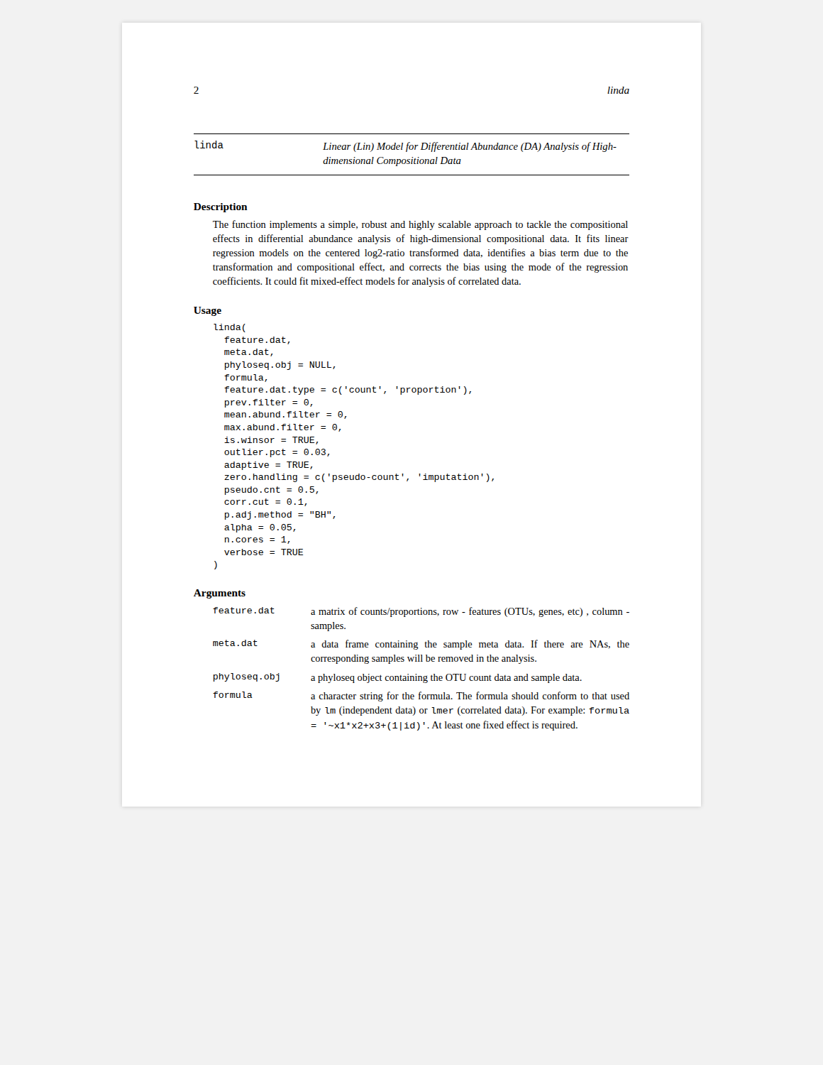2 linda
linda
Linear (Lin) Model for Differential Abundance (DA) Analysis of High-dimensional Compositional Data
Description
The function implements a simple, robust and highly scalable approach to tackle the compositional effects in differential abundance analysis of high-dimensional compositional data. It fits linear regression models on the centered log2-ratio transformed data, identifies a bias term due to the transformation and compositional effect, and corrects the bias using the mode of the regression coefficients. It could fit mixed-effect models for analysis of correlated data.
Usage
linda(
  feature.dat,
  meta.dat,
  phyloseq.obj = NULL,
  formula,
  feature.dat.type = c('count', 'proportion'),
  prev.filter = 0,
  mean.abund.filter = 0,
  max.abund.filter = 0,
  is.winsor = TRUE,
  outlier.pct = 0.03,
  adaptive = TRUE,
  zero.handling = c('pseudo-count', 'imputation'),
  pseudo.cnt = 0.5,
  corr.cut = 0.1,
  p.adj.method = "BH",
  alpha = 0.05,
  n.cores = 1,
  verbose = TRUE
)
Arguments
feature.dat
a matrix of counts/proportions, row - features (OTUs, genes, etc) , column - samples.
meta.dat
a data frame containing the sample meta data. If there are NAs, the corresponding samples will be removed in the analysis.
phyloseq.obj
a phyloseq object containing the OTU count data and sample data.
formula
a character string for the formula. The formula should conform to that used by lm (independent data) or lmer (correlated data). For example: formula = '~x1*x2+x3+(1|id)'. At least one fixed effect is required.